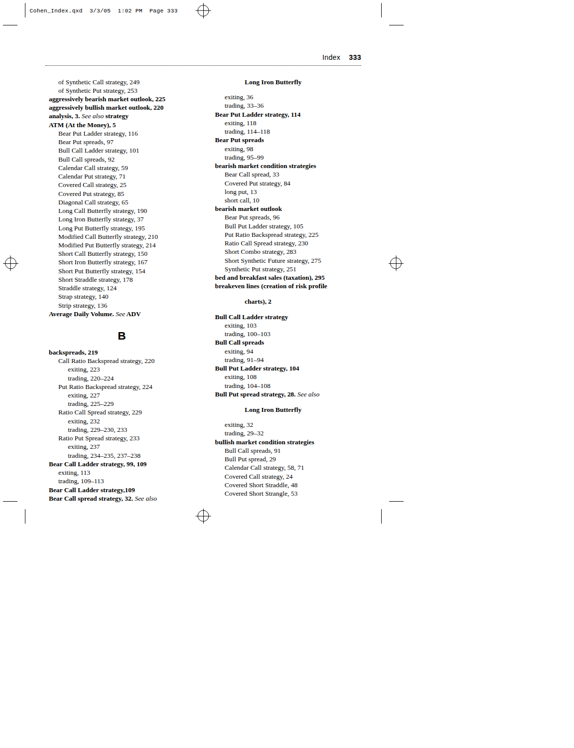Cohen_Index.qxd 3/3/05 1:02 PM Page 333
Index333
of Synthetic Call strategy, 249
of Synthetic Put strategy, 253
aggressively bearish market outlook, 225
aggressively bullish market outlook, 220
analysis, 3. See also strategy
ATM (At the Money), 5
Bear Put Ladder strategy, 116
Bear Put spreads, 97
Bull Call Ladder strategy, 101
Bull Call spreads, 92
Calendar Call strategy, 59
Calendar Put strategy, 71
Covered Call strategy, 25
Covered Put strategy, 85
Diagonal Call strategy, 65
Long Call Butterfly strategy, 190
Long Iron Butterfly strategy, 37
Long Put Butterfly strategy, 195
Modified Call Butterfly strategy, 210
Modified Put Butterfly strategy, 214
Short Call Butterfly strategy, 150
Short Iron Butterfly strategy, 167
Short Put Butterfly strategy, 154
Short Straddle strategy, 178
Straddle strategy, 124
Strap strategy, 140
Strip strategy, 136
Average Daily Volume. See ADV
B
backspreads, 219
Call Ratio Backspread strategy, 220
exiting, 223
trading, 220–224
Put Ratio Backspread strategy, 224
exiting, 227
trading, 225–229
Ratio Call Spread strategy, 229
exiting, 232
trading, 229–230, 233
Ratio Put Spread strategy, 233
exiting, 237
trading, 234–235, 237–238
Bear Call Ladder strategy, 99, 109
exiting, 113
trading, 109–113
Bear Call Ladder strategy,109
Bear Call spread strategy, 32. See also
Long Iron Butterfly
exiting, 36
trading, 33–36
Bear Put Ladder strategy, 114
exiting, 118
trading, 114–118
Bear Put spreads
exiting, 98
trading, 95–99
bearish market condition strategies
Bear Call spread, 33
Covered Put strategy, 84
long put, 13
short call, 10
bearish market outlook
Bear Put spreads, 96
Bull Put Ladder strategy, 105
Put Ratio Backspread strategy, 225
Ratio Call Spread strategy, 230
Short Combo strategy, 283
Short Synthetic Future strategy, 275
Synthetic Put strategy, 251
bed and breakfast sales (taxation), 295
breakeven lines (creation of risk profile
charts), 2
Bull Call Ladder strategy
exiting, 103
trading, 100–103
Bull Call spreads
exiting, 94
trading, 91–94
Bull Put Ladder strategy, 104
exiting, 108
trading, 104–108
Bull Put spread strategy, 28. See also
Long Iron Butterfly
exiting, 32
trading, 29–32
bullish market condition strategies
Bull Call spreads, 91
Bull Put spread, 29
Calendar Call strategy, 58, 71
Covered Call strategy, 24
Covered Short Straddle, 48
Covered Short Strangle, 53